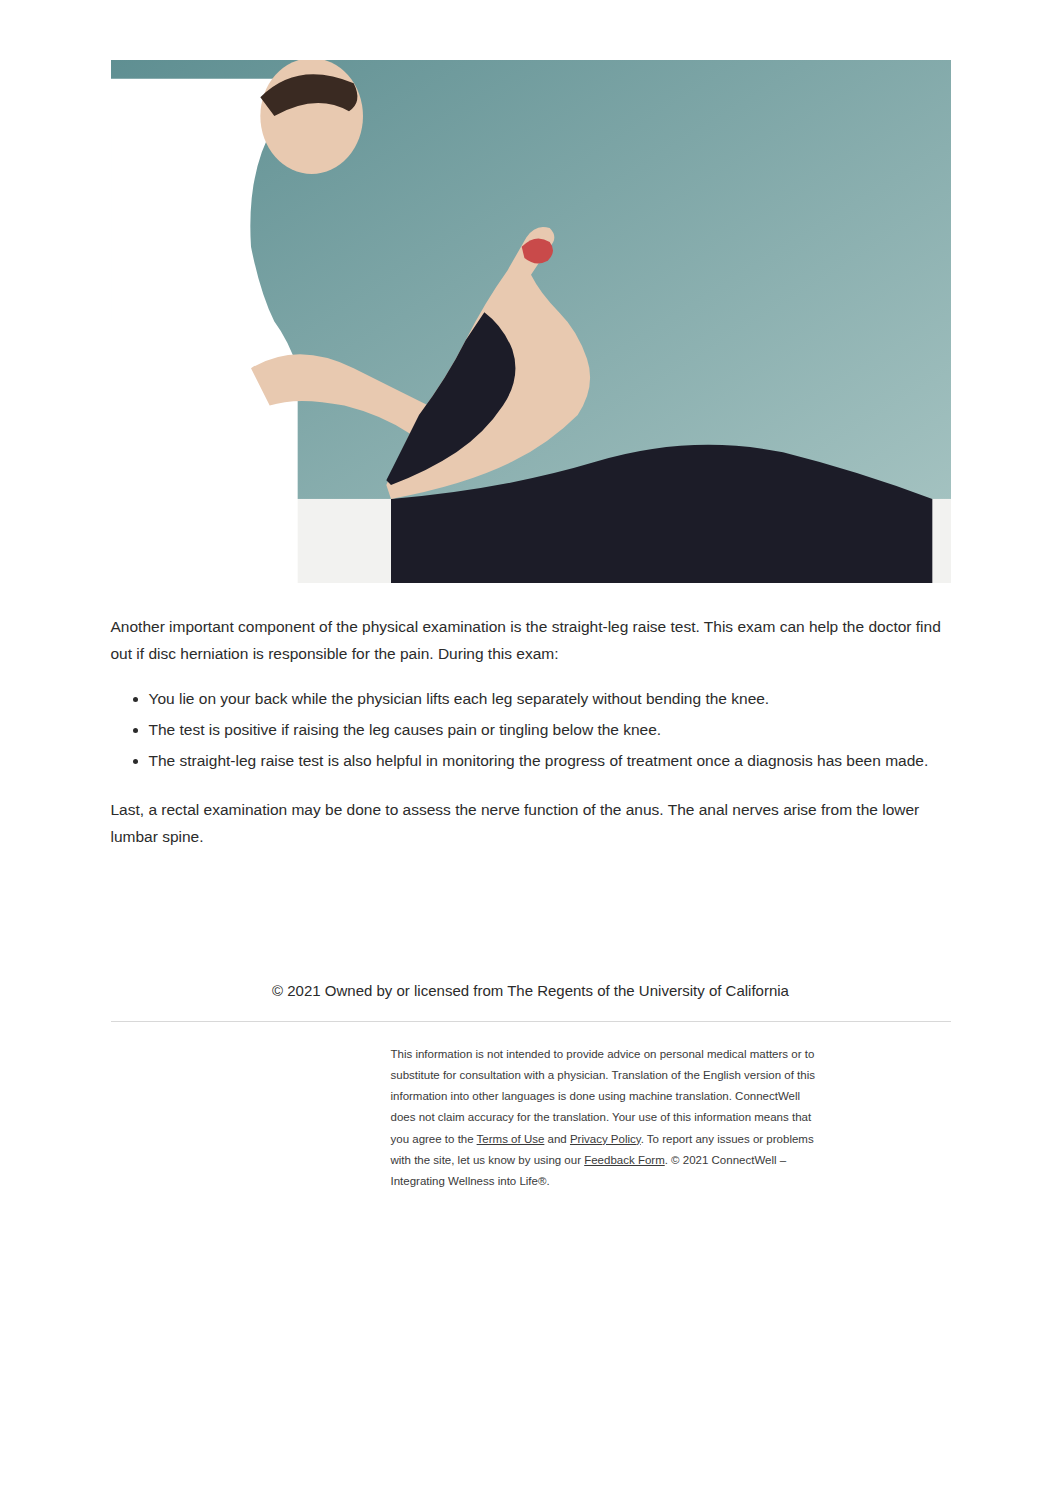Another important component of the physical examination is the straight-leg raise test. This exam can help the doctor find out if disc herniation is responsible for the pain. During this exam:
You lie on your back while the physician lifts each leg separately without bending the knee.
The test is positive if raising the leg causes pain or tingling below the knee.
The straight-leg raise test is also helpful in monitoring the progress of treatment once a diagnosis has been made.
Last, a rectal examination may be done to assess the nerve function of the anus. The anal nerves arise from the lower lumbar spine.
© 2021 Owned by or licensed from The Regents of the University of California
This information is not intended to provide advice on personal medical matters or to substitute for consultation with a physician. Translation of the English version of this information into other languages is done using machine translation. ConnectWell does not claim accuracy for the translation. Your use of this information means that you agree to the Terms of Use and Privacy Policy. To report any issues or problems with the site, let us know by using our Feedback Form. © 2021 ConnectWell – Integrating Wellness into Life®.